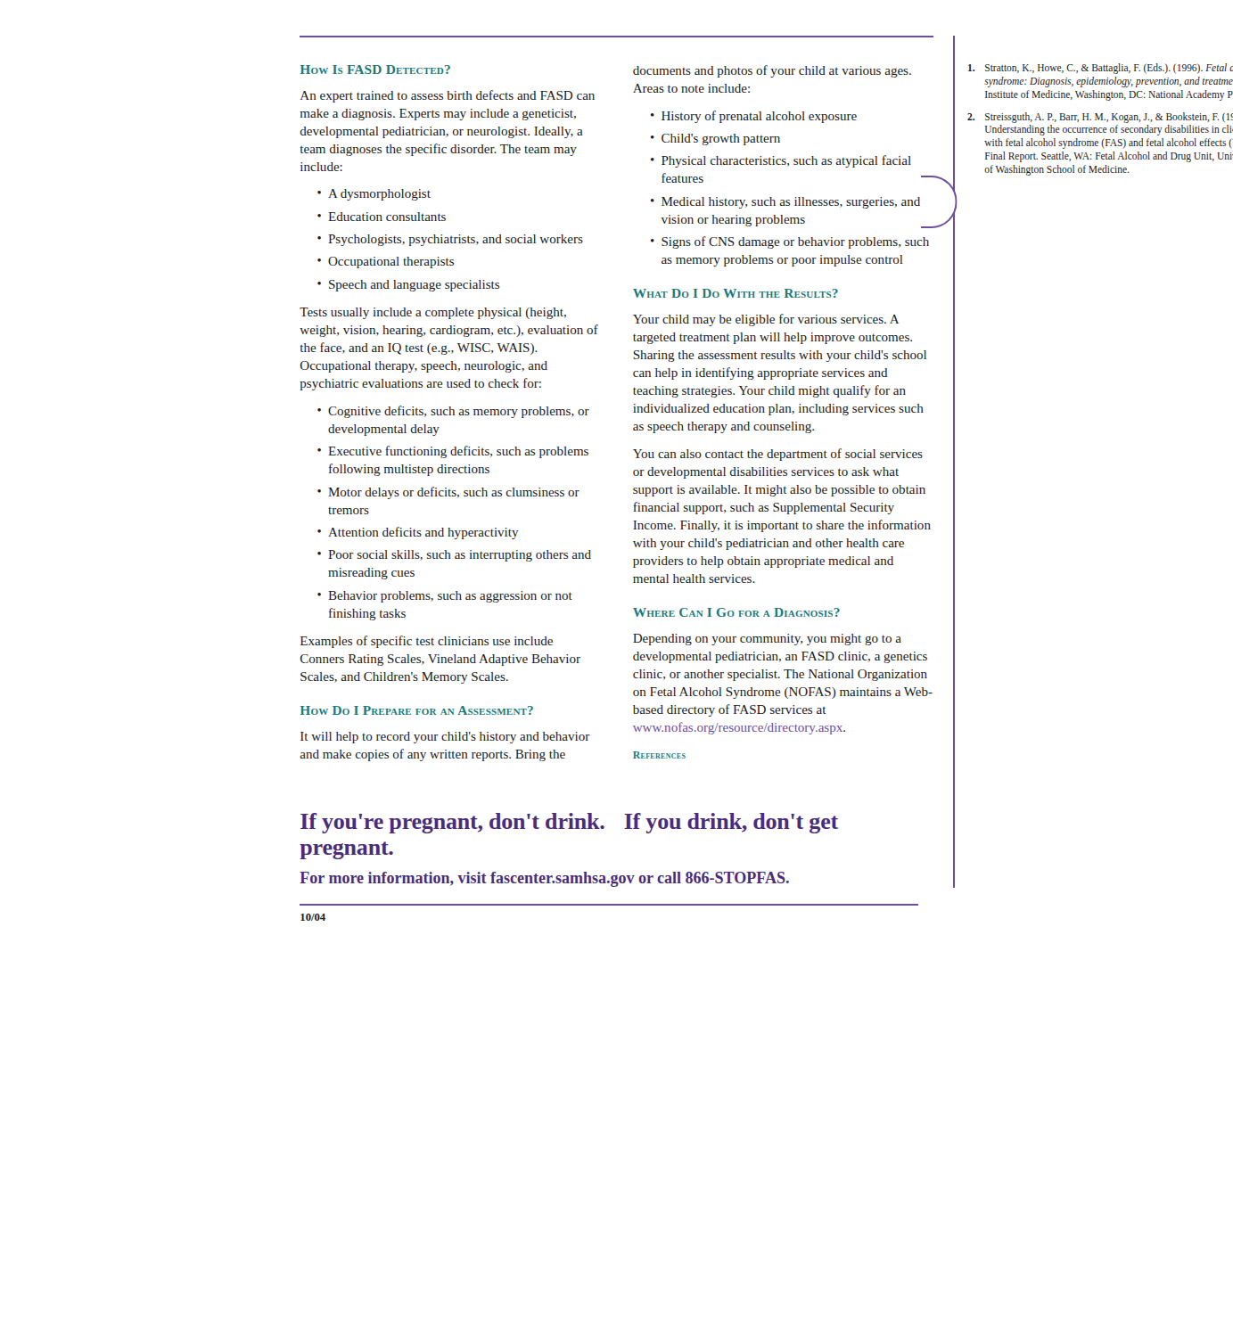How Is FASD Detected?
An expert trained to assess birth defects and FASD can make a diagnosis. Experts may include a geneticist, developmental pediatrician, or neurologist. Ideally, a team diagnoses the specific disorder. The team may include:
A dysmorphologist
Education consultants
Psychologists, psychiatrists, and social workers
Occupational therapists
Speech and language specialists
Tests usually include a complete physical (height, weight, vision, hearing, cardiogram, etc.), evaluation of the face, and an IQ test (e.g., WISC, WAIS). Occupational therapy, speech, neurologic, and psychiatric evaluations are used to check for:
Cognitive deficits, such as memory problems, or developmental delay
Executive functioning deficits, such as problems following multistep directions
Motor delays or deficits, such as clumsiness or tremors
Attention deficits and hyperactivity
Poor social skills, such as interrupting others and misreading cues
Behavior problems, such as aggression or not finishing tasks
Examples of specific test clinicians use include Conners Rating Scales, Vineland Adaptive Behavior Scales, and Children's Memory Scales.
How Do I Prepare for an Assessment?
It will help to record your child's history and behavior and make copies of any written reports. Bring the documents and photos of your child at various ages. Areas to note include:
History of prenatal alcohol exposure
Child's growth pattern
Physical characteristics, such as atypical facial features
Medical history, such as illnesses, surgeries, and vision or hearing problems
Signs of CNS damage or behavior problems, such as memory problems or poor impulse control
What Do I Do With the Results?
Your child may be eligible for various services. A targeted treatment plan will help improve outcomes. Sharing the assessment results with your child's school can help in identifying appropriate services and teaching strategies. Your child might qualify for an individualized education plan, including services such as speech therapy and counseling.
You can also contact the department of social services or developmental disabilities services to ask what support is available. It might also be possible to obtain financial support, such as Supplemental Security Income. Finally, it is important to share the information with your child's pediatrician and other health care providers to help obtain appropriate medical and mental health services.
Where Can I Go for a Diagnosis?
Depending on your community, you might go to a developmental pediatrician, an FASD clinic, a genetics clinic, or another specialist. The National Organization on Fetal Alcohol Syndrome (NOFAS) maintains a Web-based directory of FASD services at www.nofas.org/resource/directory.aspx.
References
Stratton, K., Howe, C., & Battaglia, F. (Eds.). (1996). Fetal alcohol syndrome: Diagnosis, epidemiology, prevention, and treatment. Institute of Medicine, Washington, DC: National Academy Press.
Streissguth, A. P., Barr, H. M., Kogan, J., & Bookstein, F. (1996). Understanding the occurrence of secondary disabilities in clients with fetal alcohol syndrome (FAS) and fetal alcohol effects (FAE). Final Report. Seattle, WA: Fetal Alcohol and Drug Unit, University of Washington School of Medicine.
If you're pregnant, don't drink. If you drink, don't get pregnant.
For more information, visit fascenter.samhsa.gov or call 866-STOPFAS.
10/04